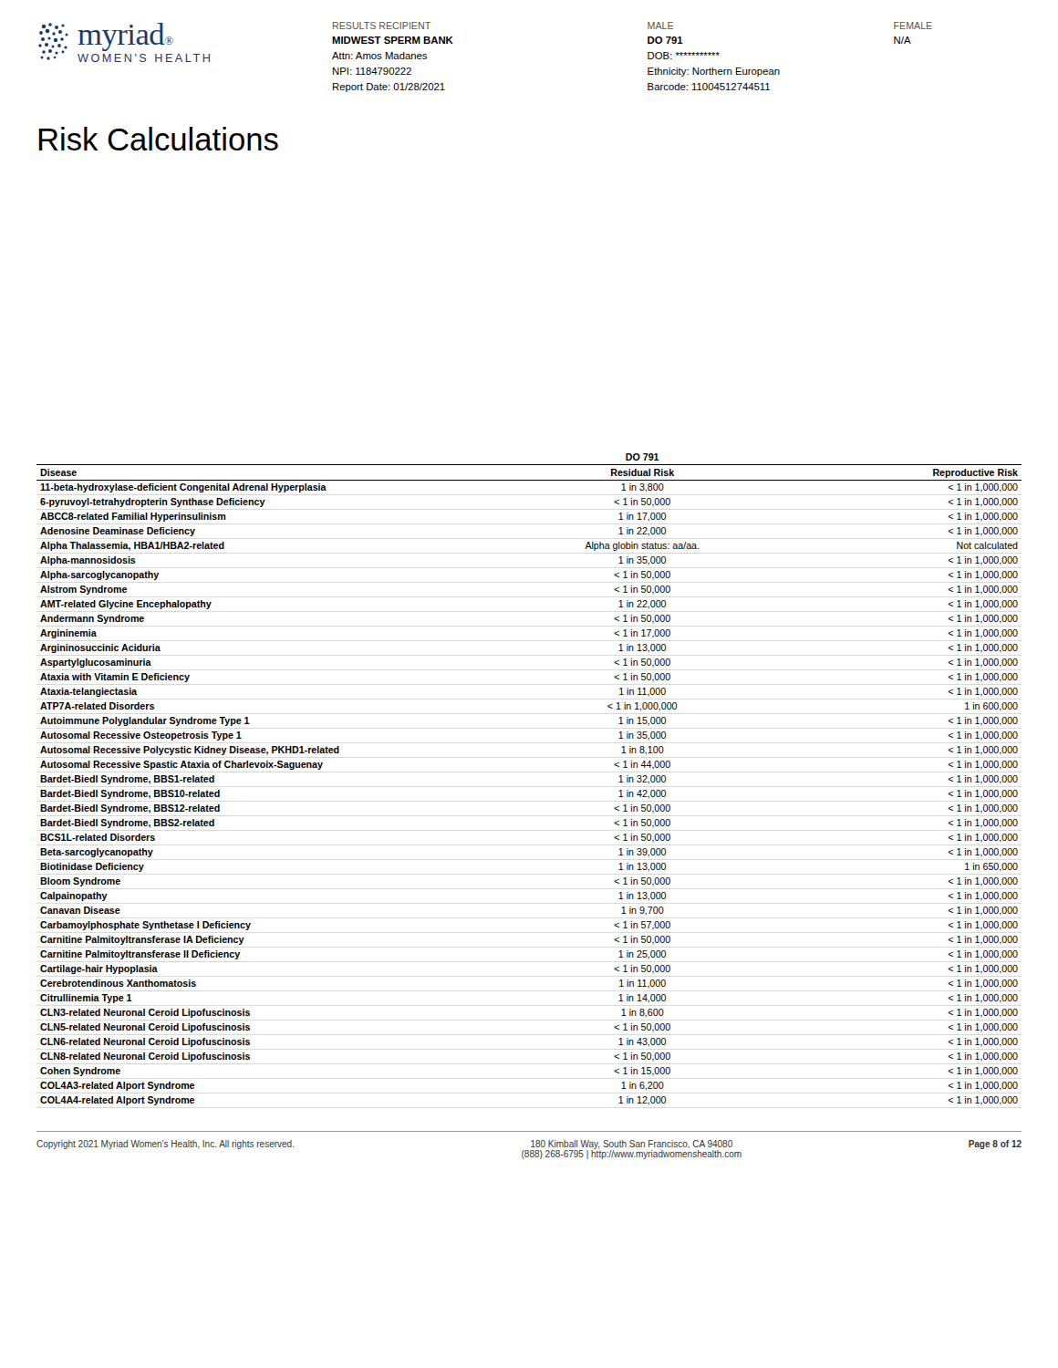myriad® WOMEN'S HEALTH
RESULTS RECIPIENT
MIDWEST SPERM BANK
Attn: Amos Madanes
NPI: 1184790222
Report Date: 01/28/2021
MALE
DO 791
DOB: ***********
Ethnicity: Northern European
Barcode: 11004512744511
FEMALE
N/A
Risk Calculations
| | DO 791 | |
| --- | --- | --- |
| Disease | Residual Risk | Reproductive Risk |
| 11-beta-hydroxylase-deficient Congenital Adrenal Hyperplasia | 1 in 3,800 | < 1 in 1,000,000 |
| 6-pyruvoyl-tetrahydropterin Synthase Deficiency | < 1 in 50,000 | < 1 in 1,000,000 |
| ABCC8-related Familial Hyperinsulinism | 1 in 17,000 | < 1 in 1,000,000 |
| Adenosine Deaminase Deficiency | 1 in 22,000 | < 1 in 1,000,000 |
| Alpha Thalassemia, HBA1/HBA2-related | Alpha globin status: aa/aa. | Not calculated |
| Alpha-mannosidosis | 1 in 35,000 | < 1 in 1,000,000 |
| Alpha-sarcoglycanopathy | < 1 in 50,000 | < 1 in 1,000,000 |
| Alstrom Syndrome | < 1 in 50,000 | < 1 in 1,000,000 |
| AMT-related Glycine Encephalopathy | 1 in 22,000 | < 1 in 1,000,000 |
| Andermann Syndrome | < 1 in 50,000 | < 1 in 1,000,000 |
| Argininemia | < 1 in 17,000 | < 1 in 1,000,000 |
| Argininosuccinic Aciduria | 1 in 13,000 | < 1 in 1,000,000 |
| Aspartylglucosaminuria | < 1 in 50,000 | < 1 in 1,000,000 |
| Ataxia with Vitamin E Deficiency | < 1 in 50,000 | < 1 in 1,000,000 |
| Ataxia-telangiectasia | 1 in 11,000 | < 1 in 1,000,000 |
| ATP7A-related Disorders | < 1 in 1,000,000 | 1 in 600,000 |
| Autoimmune Polyglandular Syndrome Type 1 | 1 in 15,000 | < 1 in 1,000,000 |
| Autosomal Recessive Osteopetrosis Type 1 | 1 in 35,000 | < 1 in 1,000,000 |
| Autosomal Recessive Polycystic Kidney Disease, PKHD1-related | 1 in 8,100 | < 1 in 1,000,000 |
| Autosomal Recessive Spastic Ataxia of Charlevoix-Saguenay | < 1 in 44,000 | < 1 in 1,000,000 |
| Bardet-Biedl Syndrome, BBS1-related | 1 in 32,000 | < 1 in 1,000,000 |
| Bardet-Biedl Syndrome, BBS10-related | 1 in 42,000 | < 1 in 1,000,000 |
| Bardet-Biedl Syndrome, BBS12-related | < 1 in 50,000 | < 1 in 1,000,000 |
| Bardet-Biedl Syndrome, BBS2-related | < 1 in 50,000 | < 1 in 1,000,000 |
| BCS1L-related Disorders | < 1 in 50,000 | < 1 in 1,000,000 |
| Beta-sarcoglycanopathy | 1 in 39,000 | < 1 in 1,000,000 |
| Biotinidase Deficiency | 1 in 13,000 | 1 in 650,000 |
| Bloom Syndrome | < 1 in 50,000 | < 1 in 1,000,000 |
| Calpainopathy | 1 in 13,000 | < 1 in 1,000,000 |
| Canavan Disease | 1 in 9,700 | < 1 in 1,000,000 |
| Carbamoylphosphate Synthetase I Deficiency | < 1 in 57,000 | < 1 in 1,000,000 |
| Carnitine Palmitoyltransferase IA Deficiency | < 1 in 50,000 | < 1 in 1,000,000 |
| Carnitine Palmitoyltransferase II Deficiency | 1 in 25,000 | < 1 in 1,000,000 |
| Cartilage-hair Hypoplasia | < 1 in 50,000 | < 1 in 1,000,000 |
| Cerebrotendinous Xanthomatosis | 1 in 11,000 | < 1 in 1,000,000 |
| Citrullinemia Type 1 | 1 in 14,000 | < 1 in 1,000,000 |
| CLN3-related Neuronal Ceroid Lipofuscinosis | 1 in 8,600 | < 1 in 1,000,000 |
| CLN5-related Neuronal Ceroid Lipofuscinosis | < 1 in 50,000 | < 1 in 1,000,000 |
| CLN6-related Neuronal Ceroid Lipofuscinosis | 1 in 43,000 | < 1 in 1,000,000 |
| CLN8-related Neuronal Ceroid Lipofuscinosis | < 1 in 50,000 | < 1 in 1,000,000 |
| Cohen Syndrome | < 1 in 15,000 | < 1 in 1,000,000 |
| COL4A3-related Alport Syndrome | 1 in 6,200 | < 1 in 1,000,000 |
| COL4A4-related Alport Syndrome | 1 in 12,000 | < 1 in 1,000,000 |
Copyright 2021 Myriad Women's Health, Inc. All rights reserved.
180 Kimball Way, South San Francisco, CA 94080
(888) 268-6795 | http://www.myriadwomenshealth.com
Page 8 of 12